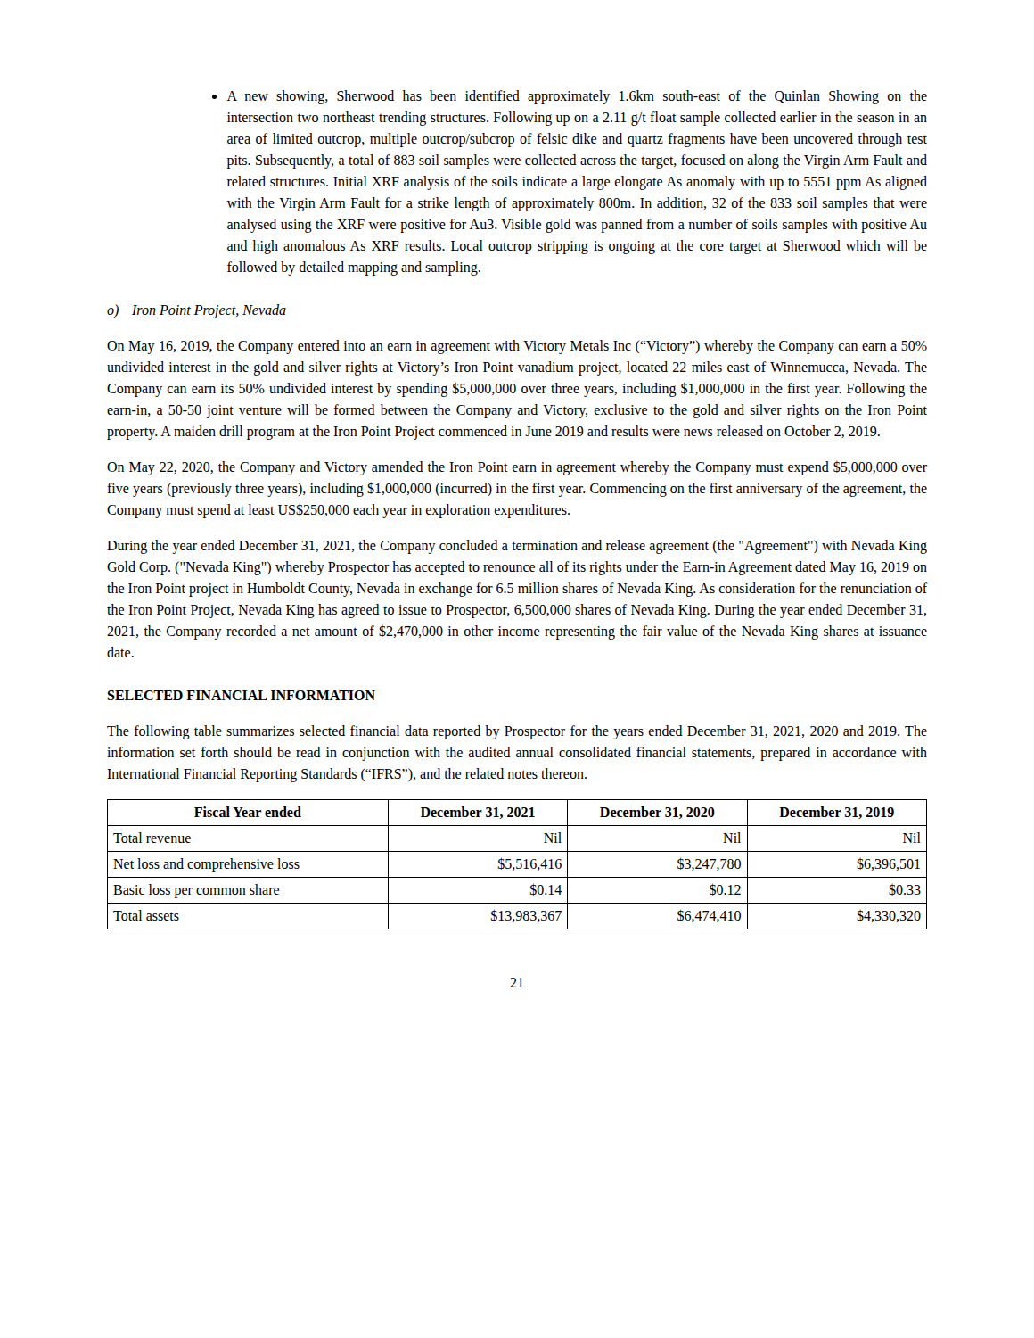A new showing, Sherwood has been identified approximately 1.6km south-east of the Quinlan Showing on the intersection two northeast trending structures. Following up on a 2.11 g/t float sample collected earlier in the season in an area of limited outcrop, multiple outcrop/subcrop of felsic dike and quartz fragments have been uncovered through test pits. Subsequently, a total of 883 soil samples were collected across the target, focused on along the Virgin Arm Fault and related structures. Initial XRF analysis of the soils indicate a large elongate As anomaly with up to 5551 ppm As aligned with the Virgin Arm Fault for a strike length of approximately 800m. In addition, 32 of the 833 soil samples that were analysed using the XRF were positive for Au3. Visible gold was panned from a number of soils samples with positive Au and high anomalous As XRF results. Local outcrop stripping is ongoing at the core target at Sherwood which will be followed by detailed mapping and sampling.
o) Iron Point Project, Nevada
On May 16, 2019, the Company entered into an earn in agreement with Victory Metals Inc (“Victory”) whereby the Company can earn a 50% undivided interest in the gold and silver rights at Victory’s Iron Point vanadium project, located 22 miles east of Winnemucca, Nevada. The Company can earn its 50% undivided interest by spending $5,000,000 over three years, including $1,000,000 in the first year. Following the earn-in, a 50-50 joint venture will be formed between the Company and Victory, exclusive to the gold and silver rights on the Iron Point property. A maiden drill program at the Iron Point Project commenced in June 2019 and results were news released on October 2, 2019.
On May 22, 2020, the Company and Victory amended the Iron Point earn in agreement whereby the Company must expend $5,000,000 over five years (previously three years), including $1,000,000 (incurred) in the first year. Commencing on the first anniversary of the agreement, the Company must spend at least US$250,000 each year in exploration expenditures.
During the year ended December 31, 2021, the Company concluded a termination and release agreement (the "Agreement") with Nevada King Gold Corp. ("Nevada King") whereby Prospector has accepted to renounce all of its rights under the Earn-in Agreement dated May 16, 2019 on the Iron Point project in Humboldt County, Nevada in exchange for 6.5 million shares of Nevada King. As consideration for the renunciation of the Iron Point Project, Nevada King has agreed to issue to Prospector, 6,500,000 shares of Nevada King. During the year ended December 31, 2021, the Company recorded a net amount of $2,470,000 in other income representing the fair value of the Nevada King shares at issuance date.
SELECTED FINANCIAL INFORMATION
The following table summarizes selected financial data reported by Prospector for the years ended December 31, 2021, 2020 and 2019. The information set forth should be read in conjunction with the audited annual consolidated financial statements, prepared in accordance with International Financial Reporting Standards (“IFRS”), and the related notes thereon.
| Fiscal Year ended | December 31, 2021 | December 31, 2020 | December 31, 2019 |
| --- | --- | --- | --- |
| Total revenue | Nil | Nil | Nil |
| Net loss and comprehensive loss | $5,516,416 | $3,247,780 | $6,396,501 |
| Basic loss per common share | $0.14 | $0.12 | $0.33 |
| Total assets | $13,983,367 | $6,474,410 | $4,330,320 |
21